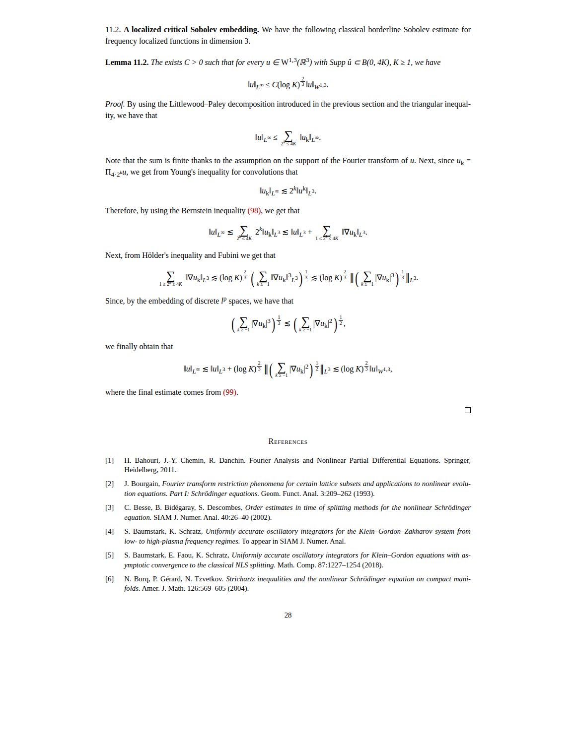11.2. A localized critical Sobolev embedding. We have the following classical borderline Sobolev estimate for frequency localized functions in dimension 3.
Lemma 11.2. The exists C > 0 such that for every u ∈ W1,3(ℝ3) with Supp û ⊂ B(0, 4K), K ≥ 1, we have
‖u‖L∞ ≤ C(log K)23‖u‖W1,3.
Proof. By using the Littlewood–Paley decomposition introduced in the previous section and the triangular inequality, we have that
‖u‖L∞ ≤ ∑2k ≤ 4K ‖uk‖L∞.
Note that the sum is finite thanks to the assumption on the support of the Fourier transform of u. Next, since uk = Π4·2ku, we get from Young's inequality for convolutions that
‖uk‖L∞ ≲ 2k‖uk‖L3.
Therefore, by using the Bernstein inequality (98), we get that
‖u‖L∞ ≲ ∑2k ≤ 4K 2k‖uk‖L3 ≲ ‖u‖L3 + ∑1 ≤ 2k ≤ 4K ‖∇uk‖L3.
Next, from Hölder's inequality and Fubini we get that
∑1 ≤ 2k ≤ 4K ‖∇uk‖L3 ≲ (log K)23 (∑k ≥ −1‖∇uk‖3L3)13 ≲ (log K)23 ‖(∑k ≥ −1|∇uk|3)13‖L3.
Since, by the embedding of discrete lp spaces, we have that
(∑k ≥ −1|∇uk|3)13 ≲ (∑k ≥ −1|∇uk|2)12,
we finally obtain that
‖u‖L∞ ≲ ‖u‖L3 + (log K)23 ‖(∑k ≥ −1|∇uk|2)12‖L3 ≲ (log K)23‖u‖W1,3,
where the final estimate comes from (99).
References
[1] H. Bahouri, J.-Y. Chemin, R. Danchin. Fourier Analysis and Nonlinear Partial Differential Equations. Springer, Heidelberg, 2011.
[2] J. Bourgain, Fourier transform restriction phenomena for certain lattice subsets and applications to nonlinear evolution equations. Part I: Schrödinger equations. Geom. Funct. Anal. 3:209–262 (1993).
[3] C. Besse, B. Bidégaray, S. Descombes, Order estimates in time of splitting methods for the nonlinear Schrödinger equation. SIAM J. Numer. Anal. 40:26–40 (2002).
[4] S. Baumstark, K. Schratz, Uniformly accurate oscillatory integrators for the Klein–Gordon–Zakharov system from low- to high-plasma frequency regimes. To appear in SIAM J. Numer. Anal.
[5] S. Baumstark, E. Faou, K. Schratz, Uniformly accurate oscillatory integrators for Klein–Gordon equations with asymptotic convergence to the classical NLS splitting. Math. Comp. 87:1227–1254 (2018).
[6] N. Burq, P. Gérard, N. Tzvetkov. Strichartz inequalities and the nonlinear Schrödinger equation on compact manifolds. Amer. J. Math. 126:569–605 (2004).
28